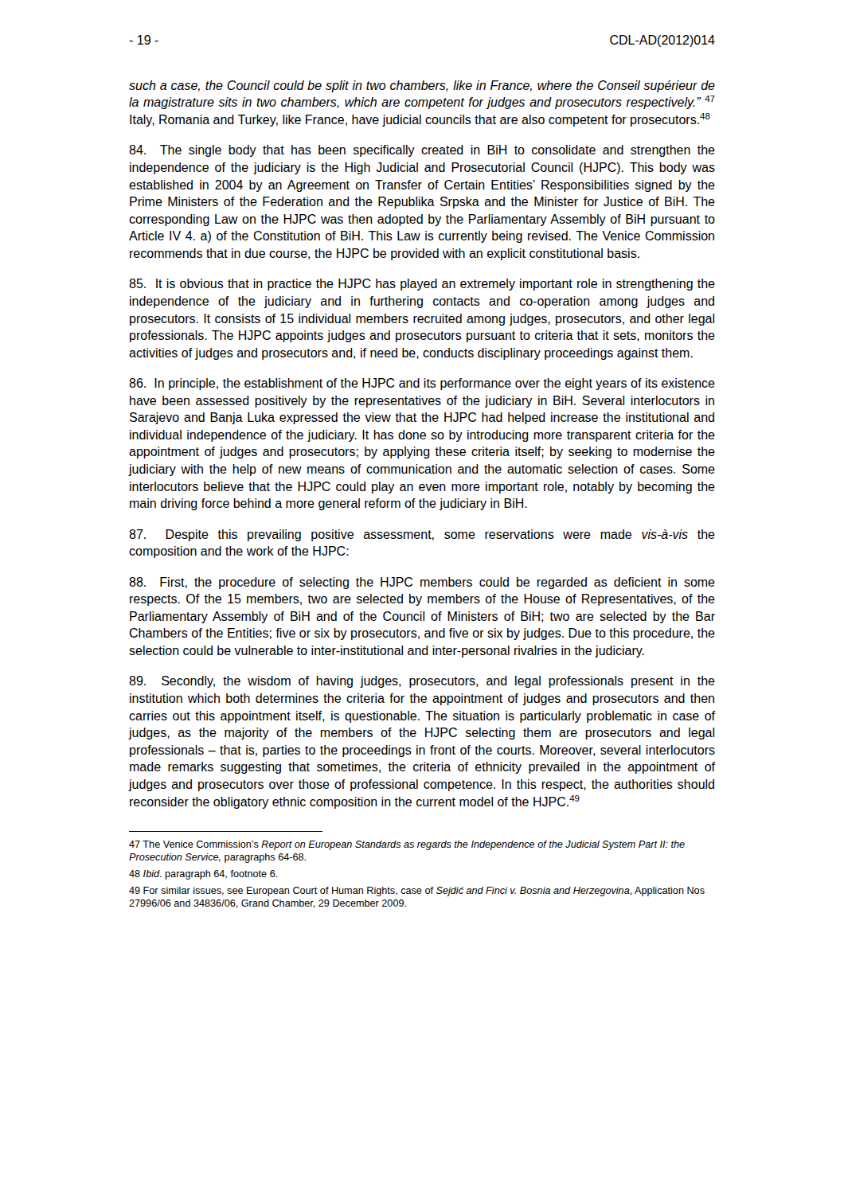- 19 - CDL-AD(2012)014
such a case, the Council could be split in two chambers, like in France, where the Conseil supérieur de la magistrature sits in two chambers, which are competent for judges and prosecutors respectively.” 47 Italy, Romania and Turkey, like France, have judicial councils that are also competent for prosecutors.48
84. The single body that has been specifically created in BiH to consolidate and strengthen the independence of the judiciary is the High Judicial and Prosecutorial Council (HJPC). This body was established in 2004 by an Agreement on Transfer of Certain Entities’ Responsibilities signed by the Prime Ministers of the Federation and the Republika Srpska and the Minister for Justice of BiH. The corresponding Law on the HJPC was then adopted by the Parliamentary Assembly of BiH pursuant to Article IV 4. a) of the Constitution of BiH. This Law is currently being revised. The Venice Commission recommends that in due course, the HJPC be provided with an explicit constitutional basis.
85. It is obvious that in practice the HJPC has played an extremely important role in strengthening the independence of the judiciary and in furthering contacts and co-operation among judges and prosecutors. It consists of 15 individual members recruited among judges, prosecutors, and other legal professionals. The HJPC appoints judges and prosecutors pursuant to criteria that it sets, monitors the activities of judges and prosecutors and, if need be, conducts disciplinary proceedings against them.
86. In principle, the establishment of the HJPC and its performance over the eight years of its existence have been assessed positively by the representatives of the judiciary in BiH. Several interlocutors in Sarajevo and Banja Luka expressed the view that the HJPC had helped increase the institutional and individual independence of the judiciary. It has done so by introducing more transparent criteria for the appointment of judges and prosecutors; by applying these criteria itself; by seeking to modernise the judiciary with the help of new means of communication and the automatic selection of cases. Some interlocutors believe that the HJPC could play an even more important role, notably by becoming the main driving force behind a more general reform of the judiciary in BiH.
87. Despite this prevailing positive assessment, some reservations were made vis-à-vis the composition and the work of the HJPC:
88. First, the procedure of selecting the HJPC members could be regarded as deficient in some respects. Of the 15 members, two are selected by members of the House of Representatives, of the Parliamentary Assembly of BiH and of the Council of Ministers of BiH; two are selected by the Bar Chambers of the Entities; five or six by prosecutors, and five or six by judges. Due to this procedure, the selection could be vulnerable to inter-institutional and inter-personal rivalries in the judiciary.
89. Secondly, the wisdom of having judges, prosecutors, and legal professionals present in the institution which both determines the criteria for the appointment of judges and prosecutors and then carries out this appointment itself, is questionable. The situation is particularly problematic in case of judges, as the majority of the members of the HJPC selecting them are prosecutors and legal professionals – that is, parties to the proceedings in front of the courts. Moreover, several interlocutors made remarks suggesting that sometimes, the criteria of ethnicity prevailed in the appointment of judges and prosecutors over those of professional competence. In this respect, the authorities should reconsider the obligatory ethnic composition in the current model of the HJPC.49
47 The Venice Commission’s Report on European Standards as regards the Independence of the Judicial System Part II: the Prosecution Service, paragraphs 64-68.
48 Ibid. paragraph 64, footnote 6.
49 For similar issues, see European Court of Human Rights, case of Sejdić and Finci v. Bosnia and Herzegovina, Application Nos 27996/06 and 34836/06, Grand Chamber, 29 December 2009.